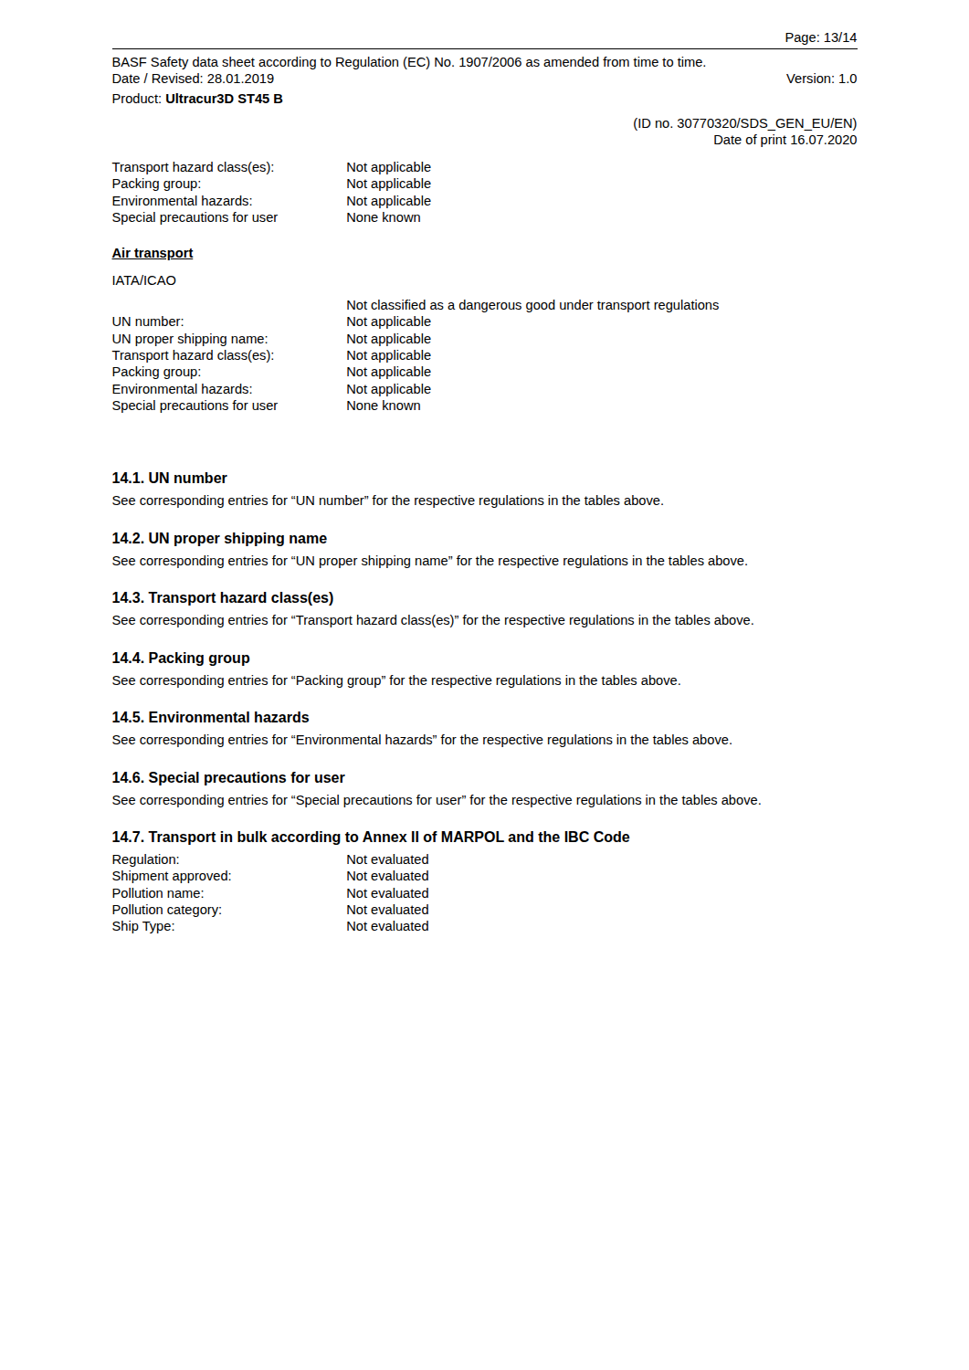Page: 13/14
BASF Safety data sheet according to Regulation (EC) No. 1907/2006 as amended from time to time.
Date / Revised: 28.01.2019 Version: 1.0
Product: Ultracur3D ST45 B
(ID no. 30770320/SDS_GEN_EU/EN)
Date of print 16.07.2020
| Transport hazard class(es): | Not applicable |
| Packing group: | Not applicable |
| Environmental hazards: | Not applicable |
| Special precautions for user | None known |
Air transport
IATA/ICAO
| | Not classified as a dangerous good under transport regulations |
| UN number: | Not applicable |
| UN proper shipping name: | Not applicable |
| Transport hazard class(es): | Not applicable |
| Packing group: | Not applicable |
| Environmental hazards: | Not applicable |
| Special precautions for user | None known |
14.1. UN number
See corresponding entries for “UN number” for the respective regulations in the tables above.
14.2. UN proper shipping name
See corresponding entries for “UN proper shipping name” for the respective regulations in the tables above.
14.3. Transport hazard class(es)
See corresponding entries for “Transport hazard class(es)” for the respective regulations in the tables above.
14.4. Packing group
See corresponding entries for “Packing group” for the respective regulations in the tables above.
14.5. Environmental hazards
See corresponding entries for “Environmental hazards” for the respective regulations in the tables above.
14.6. Special precautions for user
See corresponding entries for “Special precautions for user” for the respective regulations in the tables above.
14.7. Transport in bulk according to Annex II of MARPOL and the IBC Code
| Regulation: | Not evaluated |
| Shipment approved: | Not evaluated |
| Pollution name: | Not evaluated |
| Pollution category: | Not evaluated |
| Ship Type: | Not evaluated |